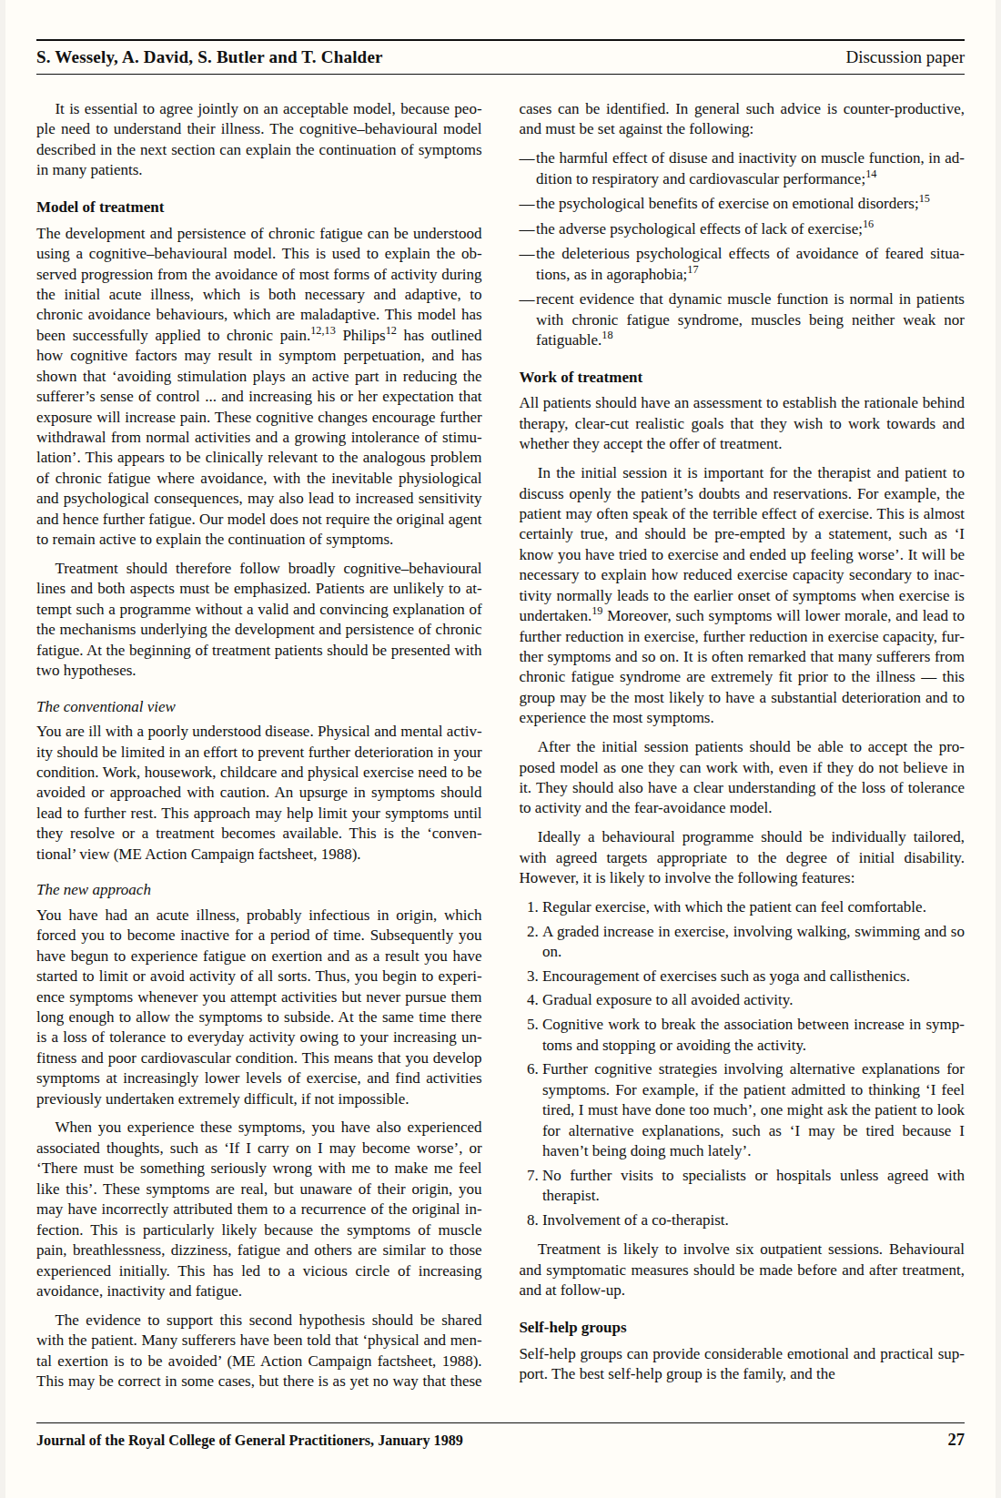S. Wessely, A. David, S. Butler and T. Chalder
Discussion paper
It is essential to agree jointly on an acceptable model, because people need to understand their illness. The cognitive–behavioural model described in the next section can explain the continuation of symptoms in many patients.
Model of treatment
The development and persistence of chronic fatigue can be understood using a cognitive–behavioural model. This is used to explain the observed progression from the avoidance of most forms of activity during the initial acute illness, which is both necessary and adaptive, to chronic avoidance behaviours, which are maladaptive. This model has been successfully applied to chronic pain.12,13 Philips12 has outlined how cognitive factors may result in symptom perpetuation, and has shown that ‘avoiding stimulation plays an active part in reducing the sufferer’s sense of control ... and increasing his or her expectation that exposure will increase pain. These cognitive changes encourage further withdrawal from normal activities and a growing intolerance of stimulation’. This appears to be clinically relevant to the analogous problem of chronic fatigue where avoidance, with the inevitable physiological and psychological consequences, may also lead to increased sensitivity and hence further fatigue. Our model does not require the original agent to remain active to explain the continuation of symptoms.
Treatment should therefore follow broadly cognitive–behavioural lines and both aspects must be emphasized. Patients are unlikely to attempt such a programme without a valid and convincing explanation of the mechanisms underlying the development and persistence of chronic fatigue. At the beginning of treatment patients should be presented with two hypotheses.
The conventional view
You are ill with a poorly understood disease. Physical and mental activity should be limited in an effort to prevent further deterioration in your condition. Work, housework, childcare and physical exercise need to be avoided or approached with caution. An upsurge in symptoms should lead to further rest. This approach may help limit your symptoms until they resolve or a treatment becomes available. This is the ‘conventional’ view (ME Action Campaign factsheet, 1988).
The new approach
You have had an acute illness, probably infectious in origin, which forced you to become inactive for a period of time. Subsequently you have begun to experience fatigue on exertion and as a result you have started to limit or avoid activity of all sorts. Thus, you begin to experience symptoms whenever you attempt activities but never pursue them long enough to allow the symptoms to subside. At the same time there is a loss of tolerance to everyday activity owing to your increasing unfitness and poor cardiovascular condition. This means that you develop symptoms at increasingly lower levels of exercise, and find activities previously undertaken extremely difficult, if not impossible.
When you experience these symptoms, you have also experienced associated thoughts, such as ‘If I carry on I may become worse’, or ‘There must be something seriously wrong with me to make me feel like this’. These symptoms are real, but unaware of their origin, you may have incorrectly attributed them to a recurrence of the original infection. This is particularly likely because the symptoms of muscle pain, breathlessness, dizziness, fatigue and others are similar to those experienced initially. This has led to a vicious circle of increasing avoidance, inactivity and fatigue.
The evidence to support this second hypothesis should be shared with the patient. Many sufferers have been told that ‘physical and mental exertion is to be avoided’ (ME Action Campaign factsheet, 1988). This may be correct in some cases, but there is as yet no way that these cases can be identified. In general such advice is counter-productive, and must be set against the following:
the harmful effect of disuse and inactivity on muscle function, in addition to respiratory and cardiovascular performance;14
the psychological benefits of exercise on emotional disorders;15
the adverse psychological effects of lack of exercise;16
the deleterious psychological effects of avoidance of feared situations, as in agoraphobia;17
recent evidence that dynamic muscle function is normal in patients with chronic fatigue syndrome, muscles being neither weak nor fatiguable.18
Work of treatment
All patients should have an assessment to establish the rationale behind therapy, clear-cut realistic goals that they wish to work towards and whether they accept the offer of treatment.
In the initial session it is important for the therapist and patient to discuss openly the patient’s doubts and reservations. For example, the patient may often speak of the terrible effect of exercise. This is almost certainly true, and should be pre-empted by a statement, such as ‘I know you have tried to exercise and ended up feeling worse’. It will be necessary to explain how reduced exercise capacity secondary to inactivity normally leads to the earlier onset of symptoms when exercise is undertaken.19 Moreover, such symptoms will lower morale, and lead to further reduction in exercise, further reduction in exercise capacity, further symptoms and so on. It is often remarked that many sufferers from chronic fatigue syndrome are extremely fit prior to the illness — this group may be the most likely to have a substantial deterioration and to experience the most symptoms.
After the initial session patients should be able to accept the proposed model as one they can work with, even if they do not believe in it. They should also have a clear understanding of the loss of tolerance to activity and the fear-avoidance model.
Ideally a behavioural programme should be individually tailored, with agreed targets appropriate to the degree of initial disability. However, it is likely to involve the following features:
Regular exercise, with which the patient can feel comfortable.
A graded increase in exercise, involving walking, swimming and so on.
Encouragement of exercises such as yoga and callisthenics.
Gradual exposure to all avoided activity.
Cognitive work to break the association between increase in symptoms and stopping or avoiding the activity.
Further cognitive strategies involving alternative explanations for symptoms. For example, if the patient admitted to thinking ‘I feel tired, I must have done too much’, one might ask the patient to look for alternative explanations, such as ‘I may be tired because I haven’t being doing much lately’.
No further visits to specialists or hospitals unless agreed with therapist.
Involvement of a co-therapist.
Treatment is likely to involve six outpatient sessions. Behavioural and symptomatic measures should be made before and after treatment, and at follow-up.
Self-help groups
Self-help groups can provide considerable emotional and practical support. The best self-help group is the family, and the
Journal of the Royal College of General Practitioners, January 1989
27